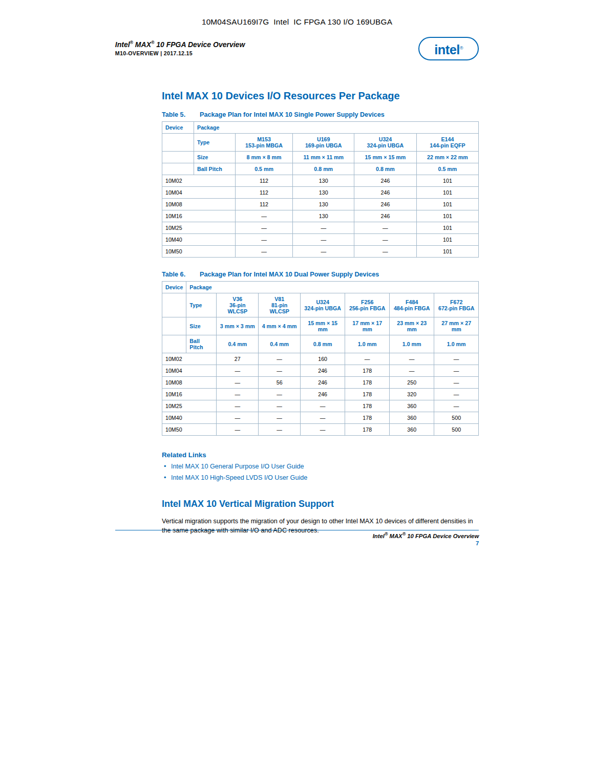10M04SAU169I7G Intel IC FPGA 130 I/O 169UBGA
intel®
Intel® MAX® 10 FPGA Device Overview
M10-OVERVIEW | 2017.12.15
Intel MAX 10 Devices I/O Resources Per Package
Table 5. Package Plan for Intel MAX 10 Single Power Supply Devices
| Device | Package |
| --- | --- |
| | Type | M153 153-pin MBGA | U169 169-pin UBGA | U324 324-pin UBGA | E144 144-pin EQFP |
| | Size | 8 mm × 8 mm | 11 mm × 11 mm | 15 mm × 15 mm | 22 mm × 22 mm |
| | Ball Pitch | 0.5 mm | 0.8 mm | 0.8 mm | 0.5 mm |
| 10M02 | 112 | 130 | 246 | 101 |
| 10M04 | 112 | 130 | 246 | 101 |
| 10M08 | 112 | 130 | 246 | 101 |
| 10M16 | — | 130 | 246 | 101 |
| 10M25 | — | — | — | 101 |
| 10M40 | — | — | — | 101 |
| 10M50 | — | — | — | 101 |
Table 6. Package Plan for Intel MAX 10 Dual Power Supply Devices
| Device | Package |
| --- | --- |
| | Type | V36 36-pin WLCSP | V81 81-pin WLCSP | U324 324-pin UBGA | F256 256-pin FBGA | F484 484-pin FBGA | F672 672-pin FBGA |
| | Size | 3 mm × 3 mm | 4 mm × 4 mm | 15 mm × 15 mm | 17 mm × 17 mm | 23 mm × 23 mm | 27 mm × 27 mm |
| | Ball Pitch | 0.4 mm | 0.4 mm | 0.8 mm | 1.0 mm | 1.0 mm | 1.0 mm |
| 10M02 | 27 | — | 160 | — | — | — |
| 10M04 | — | — | 246 | 178 | — | — |
| 10M08 | — | 56 | 246 | 178 | 250 | — |
| 10M16 | — | — | 246 | 178 | 320 | — |
| 10M25 | — | — | — | 178 | 360 | — |
| 10M40 | — | — | — | 178 | 360 | 500 |
| 10M50 | — | — | — | 178 | 360 | 500 |
Related Links
Intel MAX 10 General Purpose I/O User Guide
Intel MAX 10 High-Speed LVDS I/O User Guide
Intel MAX 10 Vertical Migration Support
Vertical migration supports the migration of your design to other Intel MAX 10 devices of different densities in the same package with similar I/O and ADC resources.
Intel® MAX® 10 FPGA Device Overview
7